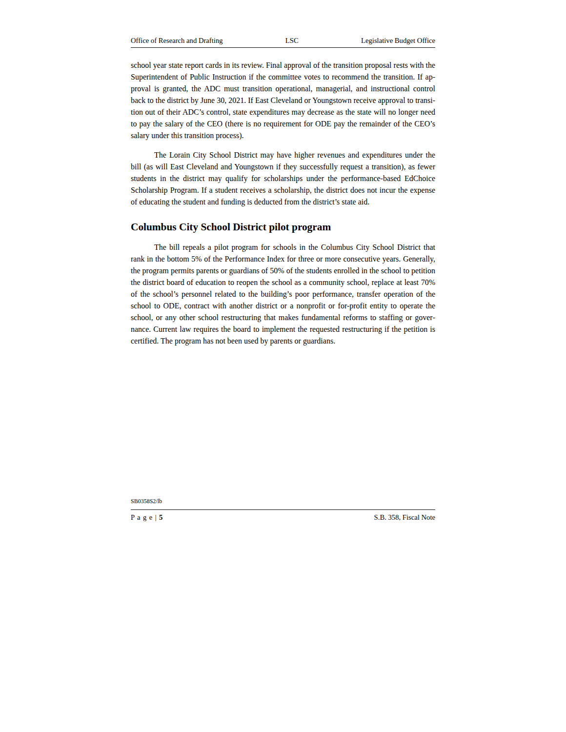Office of Research and Drafting
LSC
Legislative Budget Office
school year state report cards in its review. Final approval of the transition proposal rests with the Superintendent of Public Instruction if the committee votes to recommend the transition. If approval is granted, the ADC must transition operational, managerial, and instructional control back to the district by June 30, 2021. If East Cleveland or Youngstown receive approval to transition out of their ADC’s control, state expenditures may decrease as the state will no longer need to pay the salary of the CEO (there is no requirement for ODE pay the remainder of the CEO’s salary under this transition process).
The Lorain City School District may have higher revenues and expenditures under the bill (as will East Cleveland and Youngstown if they successfully request a transition), as fewer students in the district may qualify for scholarships under the performance-based EdChoice Scholarship Program. If a student receives a scholarship, the district does not incur the expense of educating the student and funding is deducted from the district’s state aid.
Columbus City School District pilot program
The bill repeals a pilot program for schools in the Columbus City School District that rank in the bottom 5% of the Performance Index for three or more consecutive years. Generally, the program permits parents or guardians of 50% of the students enrolled in the school to petition the district board of education to reopen the school as a community school, replace at least 70% of the school’s personnel related to the building’s poor performance, transfer operation of the school to ODE, contract with another district or a nonprofit or for-profit entity to operate the school, or any other school restructuring that makes fundamental reforms to staffing or governance. Current law requires the board to implement the requested restructuring if the petition is certified. The program has not been used by parents or guardians.
SB0358S2/lb
P a g e | 5
S.B. 358, Fiscal Note